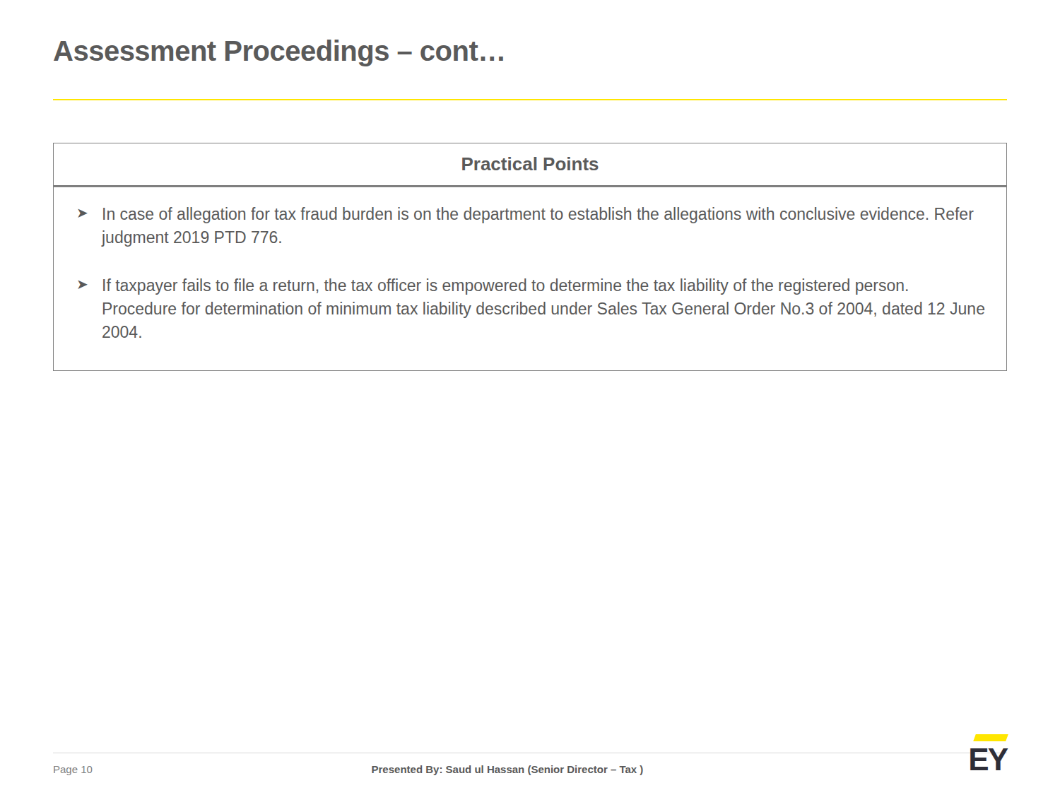Assessment Proceedings – cont…
| Practical Points |
| --- |
| In case of allegation for tax fraud burden is on the department to establish the allegations with conclusive evidence. Refer judgment 2019 PTD 776. If taxpayer fails to file a return, the tax officer is empowered to determine the tax liability of the registered person. Procedure for determination of minimum tax liability described under Sales Tax General Order No.3 of 2004, dated 12 June 2004. |
Page 10
Presented By: Saud ul Hassan (Senior Director – Tax )
EY